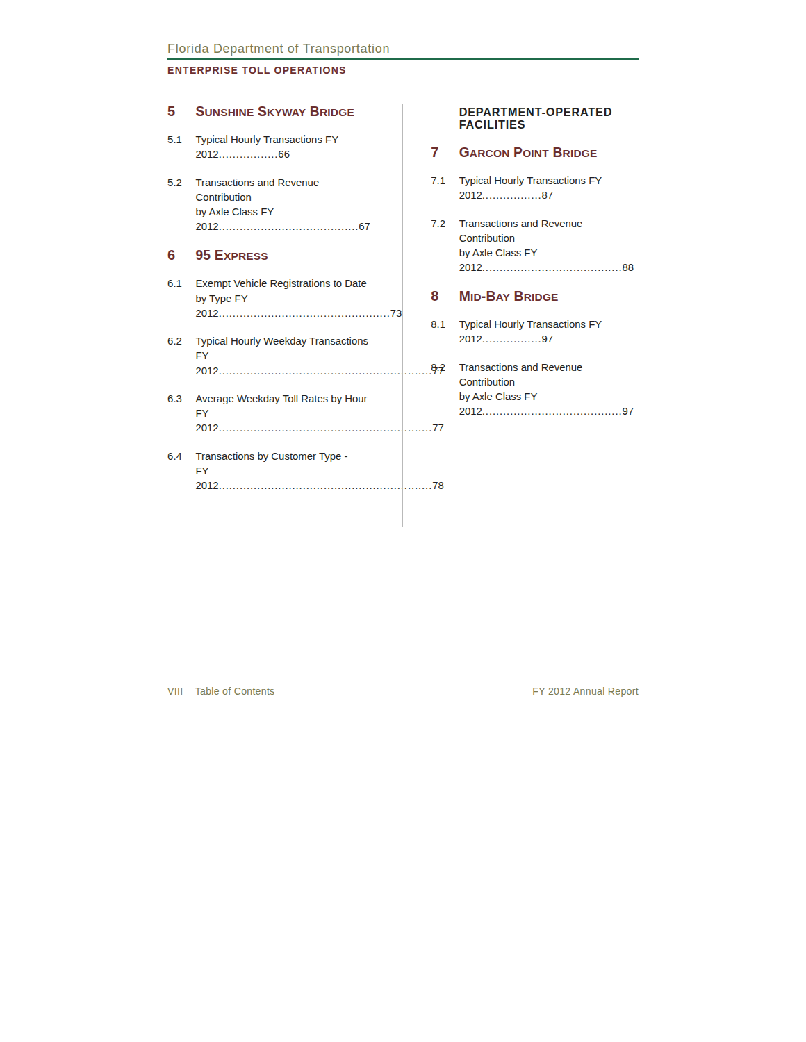Florida Department of Transportation
ENTERPRISE TOLL OPERATIONS
5
SUNSHINE SKYWAY BRIDGE
5.1
Typical Hourly Transactions FY 2012................. 66
5.2
Transactions and Revenue Contribution by Axle Class FY 2012........................................ 67
6
95 EXPRESS
6.1
Exempt Vehicle Registrations to Date by Type FY 2012................................................. 73
6.2
Typical Hourly Weekday Transactions FY 2012............................................................. 77
6.3
Average Weekday Toll Rates by Hour FY 2012............................................................. 77
6.4
Transactions by Customer Type - FY 2012............................................................. 78
DEPARTMENT-OPERATED FACILITIES
7
GARCON POINT BRIDGE
7.1
Typical Hourly Transactions FY 2012................. 87
7.2
Transactions and Revenue Contribution by Axle Class FY 2012........................................ 88
8
MID-BAY BRIDGE
8.1
Typical Hourly Transactions FY 2012................. 97
8.2
Transactions and Revenue Contribution by Axle Class FY 2012........................................ 97
VIIITable of Contents
FY 2012 Annual Report